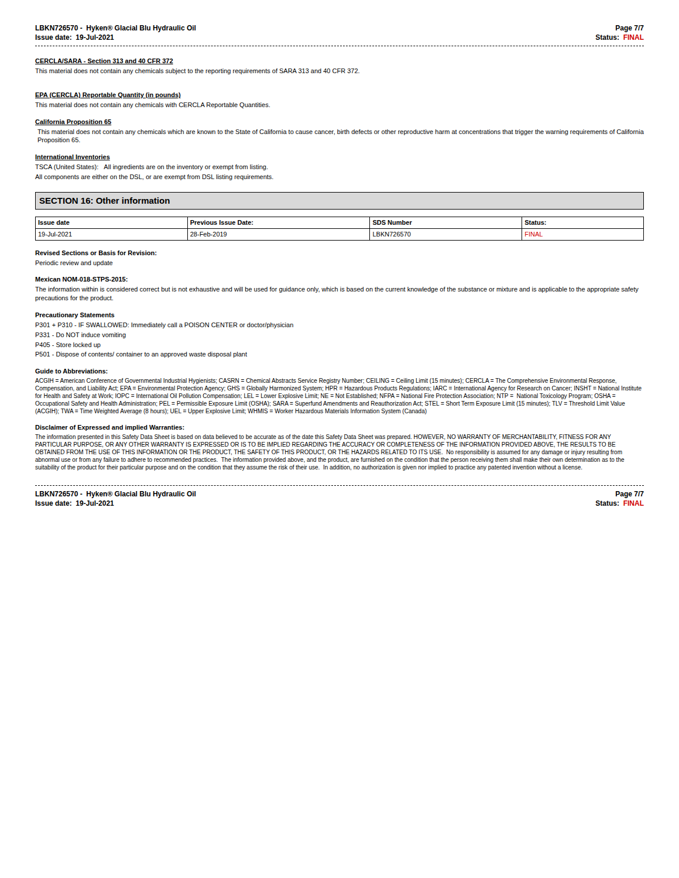LBKN726570 - Hyken® Glacial Blu Hydraulic Oil
Issue date: 19-Jul-2021
Page 7/7
Status: FINAL
CERCLA/SARA - Section 313 and 40 CFR 372
This material does not contain any chemicals subject to the reporting requirements of SARA 313 and 40 CFR 372.
EPA (CERCLA) Reportable Quantity (in pounds)
This material does not contain any chemicals with CERCLA Reportable Quantities.
California Proposition 65
This material does not contain any chemicals which are known to the State of California to cause cancer, birth defects or other reproductive harm at concentrations that trigger the warning requirements of California Proposition 65.
International Inventories
TSCA (United States): All ingredients are on the inventory or exempt from listing.
All components are either on the DSL, or are exempt from DSL listing requirements.
SECTION 16: Other information
| Issue date | Previous Issue Date: | SDS Number | Status: |
| --- | --- | --- | --- |
| 19-Jul-2021 | 28-Feb-2019 | LBKN726570 | FINAL |
Revised Sections or Basis for Revision:
Periodic review and update
Mexican NOM-018-STPS-2015:
The information within is considered correct but is not exhaustive and will be used for guidance only, which is based on the current knowledge of the substance or mixture and is applicable to the appropriate safety precautions for the product.
Precautionary Statements
P301 + P310 - IF SWALLOWED: Immediately call a POISON CENTER or doctor/physician
P331 - Do NOT induce vomiting
P405 - Store locked up
P501 - Dispose of contents/ container to an approved waste disposal plant
Guide to Abbreviations:
ACGIH = American Conference of Governmental Industrial Hygienists; CASRN = Chemical Abstracts Service Registry Number; CEILING = Ceiling Limit (15 minutes); CERCLA = The Comprehensive Environmental Response, Compensation, and Liability Act; EPA = Environmental Protection Agency; GHS = Globally Harmonized System; HPR = Hazardous Products Regulations; IARC = International Agency for Research on Cancer; INSHT = National Institute for Health and Safety at Work; IOPC = International Oil Pollution Compensation; LEL = Lower Explosive Limit; NE = Not Established; NFPA = National Fire Protection Association; NTP = National Toxicology Program; OSHA = Occupational Safety and Health Administration; PEL = Permissible Exposure Limit (OSHA); SARA = Superfund Amendments and Reauthorization Act; STEL = Short Term Exposure Limit (15 minutes); TLV = Threshold Limit Value (ACGIH); TWA = Time Weighted Average (8 hours); UEL = Upper Explosive Limit; WHMIS = Worker Hazardous Materials Information System (Canada)
Disclaimer of Expressed and implied Warranties:
The information presented in this Safety Data Sheet is based on data believed to be accurate as of the date this Safety Data Sheet was prepared. HOWEVER, NO WARRANTY OF MERCHANTABILITY, FITNESS FOR ANY PARTICULAR PURPOSE, OR ANY OTHER WARRANTY IS EXPRESSED OR IS TO BE IMPLIED REGARDING THE ACCURACY OR COMPLETENESS OF THE INFORMATION PROVIDED ABOVE, THE RESULTS TO BE OBTAINED FROM THE USE OF THIS INFORMATION OR THE PRODUCT, THE SAFETY OF THIS PRODUCT, OR THE HAZARDS RELATED TO ITS USE. No responsibility is assumed for any damage or injury resulting from abnormal use or from any failure to adhere to recommended practices. The information provided above, and the product, are furnished on the condition that the person receiving them shall make their own determination as to the suitability of the product for their particular purpose and on the condition that they assume the risk of their use. In addition, no authorization is given nor implied to practice any patented invention without a license.
LBKN726570 - Hyken® Glacial Blu Hydraulic Oil
Issue date: 19-Jul-2021
Page 7/7
Status: FINAL